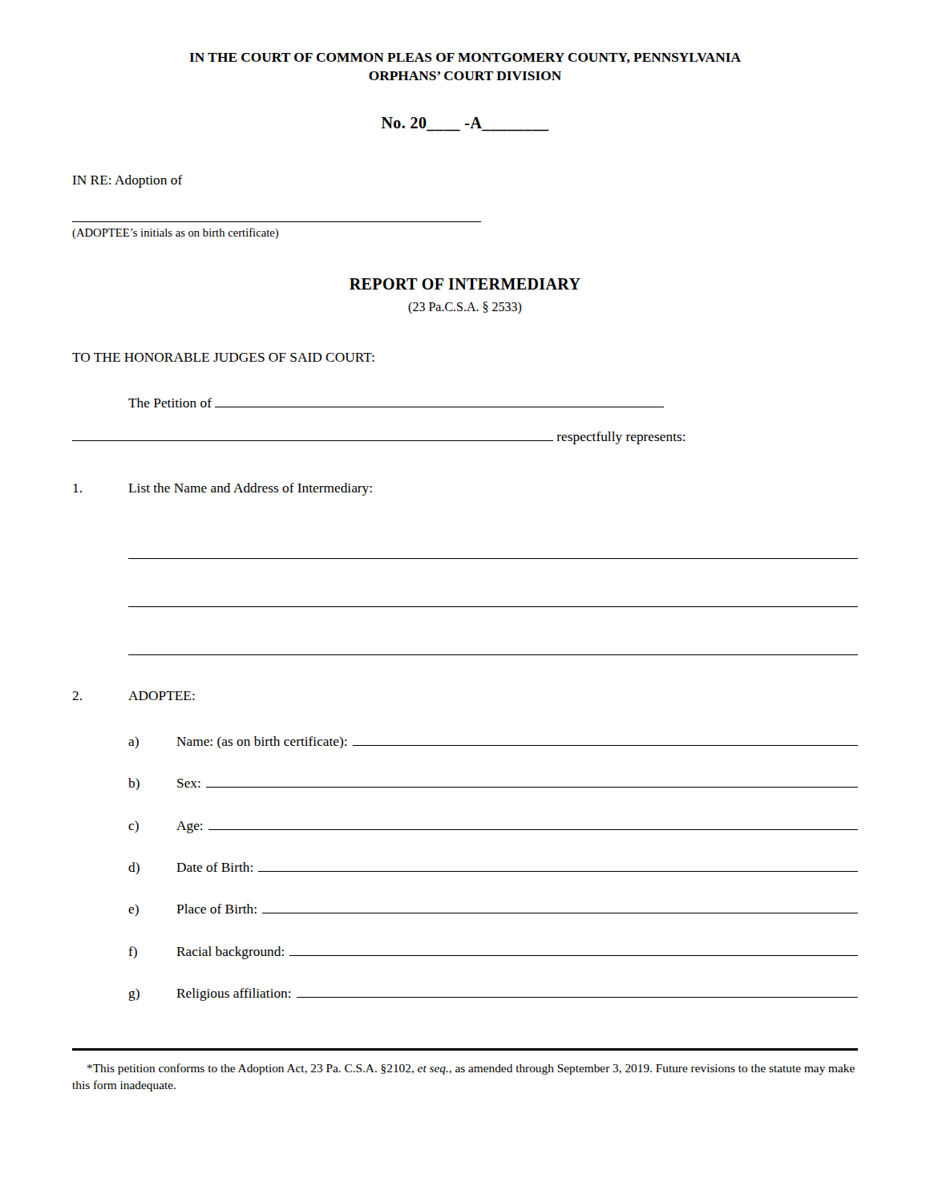IN THE COURT OF COMMON PLEAS OF MONTGOMERY COUNTY, PENNSYLVANIA
ORPHANS’ COURT DIVISION
No. 20____ -A________
IN RE: Adoption of
(ADOPTEE’s initials as on birth certificate)
REPORT OF INTERMEDIARY
(23 Pa.C.S.A. § 2533)
TO THE HONORABLE JUDGES OF SAID COURT:
The Petition of
respectfully represents:
1.
List the Name and Address of Intermediary:
2.
ADOPTEE:
a)
Name: (as on birth certificate):
b)
Sex:
c)
Age:
d)
Date of Birth:
e)
Place of Birth:
f)
Racial background:
g)
Religious affiliation:
*This petition conforms to the Adoption Act, 23 Pa. C.S.A. §2102, et seq., as amended through September 3, 2019. Future revisions to the statute may make this form inadequate.